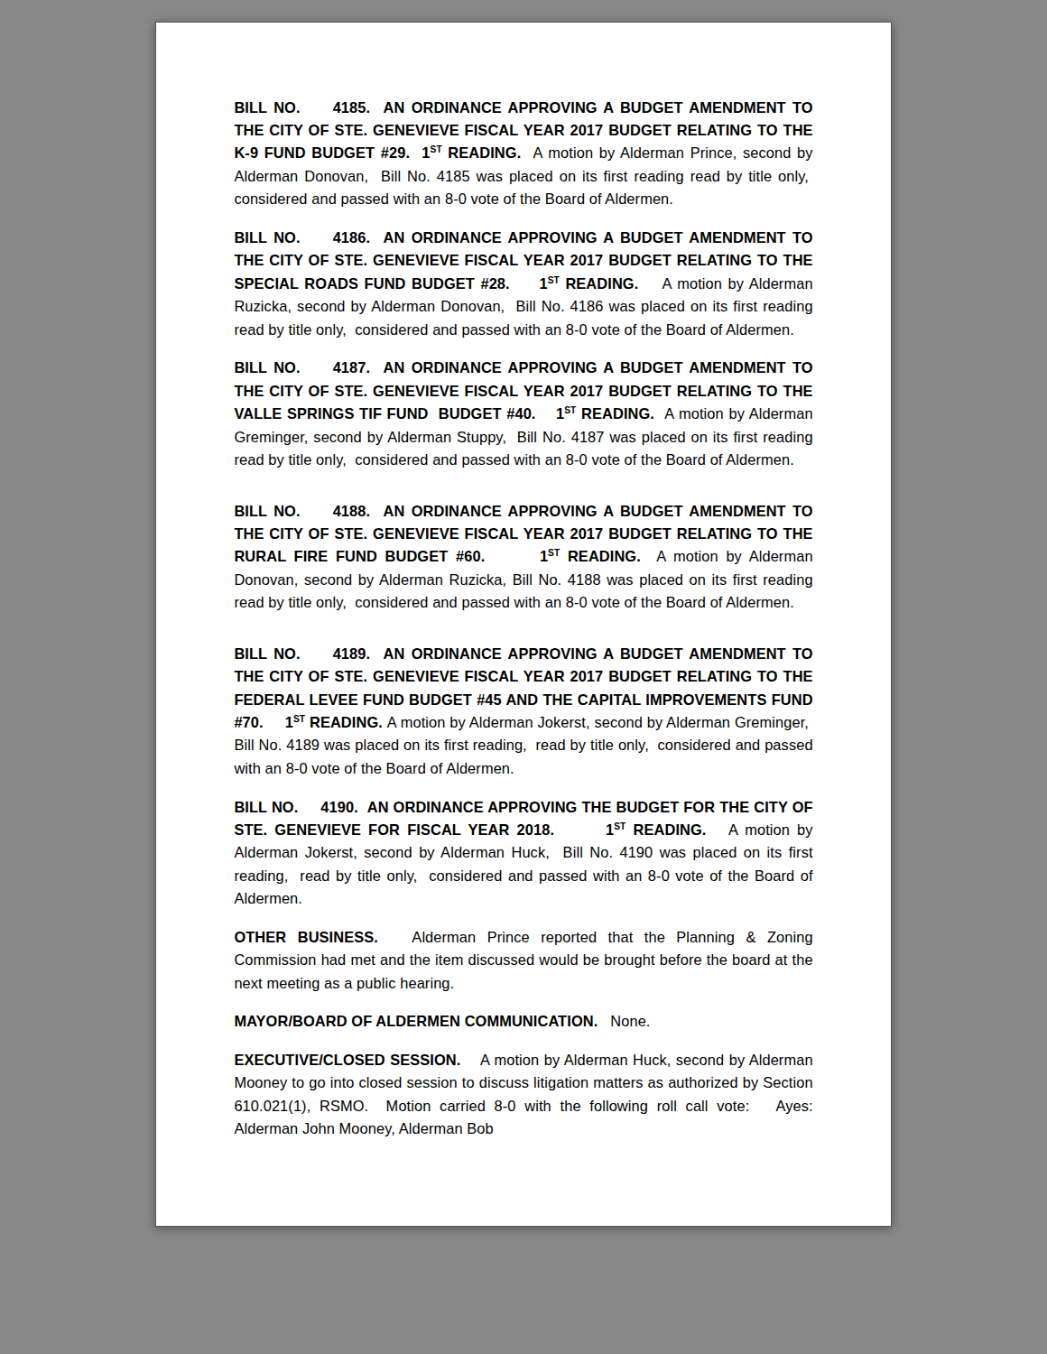Bill No. 4185. An ordinance approving a budget amendment to the City of Ste. Genevieve fiscal year 2017 budget relating to the K-9 Fund Budget #29. 1st reading. A motion by Alderman Prince, second by Alderman Donovan, Bill No. 4185 was placed on its first reading read by title only, considered and passed with an 8-0 vote of the Board of Aldermen.
Bill No. 4186. An ordinance approving a budget amendment to the City of Ste. Genevieve fiscal year 2017 budget relating to the Special Roads Fund Budget #28. 1st reading. A motion by Alderman Ruzicka, second by Alderman Donovan, Bill No. 4186 was placed on its first reading read by title only, considered and passed with an 8-0 vote of the Board of Aldermen.
Bill No. 4187. An ordinance approving a budget amendment to the City of Ste. Genevieve fiscal year 2017 budget relating to the Valle Springs TIF Fund Budget #40. 1st reading. A motion by Alderman Greminger, second by Alderman Stuppy, Bill No. 4187 was placed on its first reading read by title only, considered and passed with an 8-0 vote of the Board of Aldermen.
Bill No. 4188. An ordinance approving a budget amendment to the City of Ste. Genevieve fiscal year 2017 budget relating to the Rural Fire Fund Budget #60. 1st reading. A motion by Alderman Donovan, second by Alderman Ruzicka, Bill No. 4188 was placed on its first reading read by title only, considered and passed with an 8-0 vote of the Board of Aldermen.
Bill No. 4189. An ordinance approving a budget amendment to the City of Ste. Genevieve fiscal year 2017 budget relating to the Federal Levee Fund Budget #45 and the Capital Improvements Fund #70. 1st reading. A motion by Alderman Jokerst, second by Alderman Greminger, Bill No. 4189 was placed on its first reading, read by title only, considered and passed with an 8-0 vote of the Board of Aldermen.
Bill No. 4190. An ordinance approving the budget for the City of Ste. Genevieve for fiscal year 2018. 1st reading. A motion by Alderman Jokerst, second by Alderman Huck, Bill No. 4190 was placed on its first reading, read by title only, considered and passed with an 8-0 vote of the Board of Aldermen.
Other Business. Alderman Prince reported that the Planning & Zoning Commission had met and the item discussed would be brought before the board at the next meeting as a public hearing.
Mayor/Board of Aldermen Communication. None.
Executive/Closed Session. A motion by Alderman Huck, second by Alderman Mooney to go into closed session to discuss litigation matters as authorized by Section 610.021(1), RSMO. Motion carried 8-0 with the following roll call vote: Ayes: Alderman John Mooney, Alderman Bob